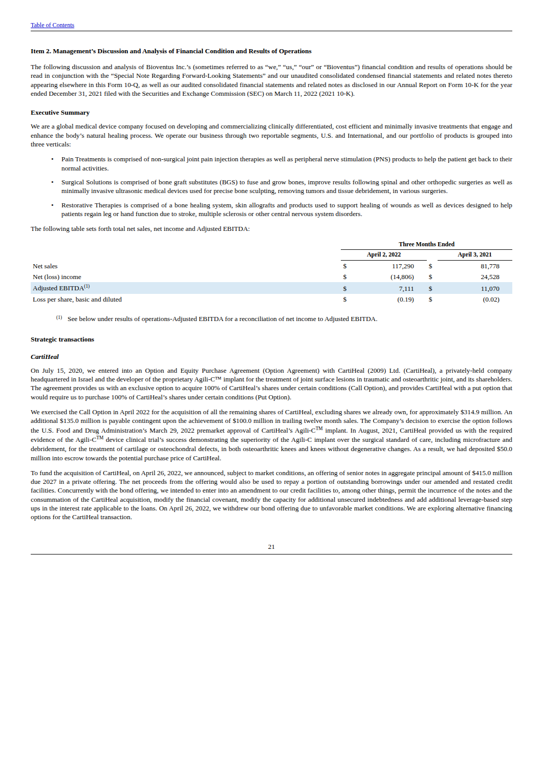Table of Contents
Item 2. Management’s Discussion and Analysis of Financial Condition and Results of Operations
The following discussion and analysis of Bioventus Inc.’s (sometimes referred to as “we,” “us,” “our” or “Bioventus”) financial condition and results of operations should be read in conjunction with the “Special Note Regarding Forward-Looking Statements” and our unaudited consolidated condensed financial statements and related notes thereto appearing elsewhere in this Form 10-Q, as well as our audited consolidated financial statements and related notes as disclosed in our Annual Report on Form 10-K for the year ended December 31, 2021 filed with the Securities and Exchange Commission (SEC) on March 11, 2022 (2021 10-K).
Executive Summary
We are a global medical device company focused on developing and commercializing clinically differentiated, cost efficient and minimally invasive treatments that engage and enhance the body’s natural healing process. We operate our business through two reportable segments, U.S. and International, and our portfolio of products is grouped into three verticals:
Pain Treatments is comprised of non-surgical joint pain injection therapies as well as peripheral nerve stimulation (PNS) products to help the patient get back to their normal activities.
Surgical Solutions is comprised of bone graft substitutes (BGS) to fuse and grow bones, improve results following spinal and other orthopedic surgeries as well as minimally invasive ultrasonic medical devices used for precise bone sculpting, removing tumors and tissue debridement, in various surgeries.
Restorative Therapies is comprised of a bone healing system, skin allografts and products used to support healing of wounds as well as devices designed to help patients regain leg or hand function due to stroke, multiple sclerosis or other central nervous system disorders.
The following table sets forth total net sales, net income and Adjusted EBITDA:
| | Three Months Ended |
| | April 2, 2022 | | April 3, 2021 |
| Net sales | $ | 117,290 | | $ | 81,778 | |
| Net (loss) income | $ | (14,806) | | $ | 24,528 | |
| Adjusted EBITDA (1) | $ | 7,111 | | $ | 11,070 | |
| Loss per share, basic and diluted | $ | (0.19) | | $ | (0.02) | |
| (1) | See below under results of operations-Adjusted EBITDA for a reconciliation of net income to Adjusted EBITDA. |
Strategic transactions
CartiHeal
On July 15, 2020, we entered into an Option and Equity Purchase Agreement (Option Agreement) with CartiHeal (2009) Ltd. (CartiHeal), a privately-held company headquartered in Israel and the developer of the proprietary Agili-C™ implant for the treatment of joint surface lesions in traumatic and osteoarthritic joint, and its shareholders. The agreement provides us with an exclusive option to acquire 100% of CartiHeal’s shares under certain conditions (Call Option), and provides CartiHeal with a put option that would require us to purchase 100% of CartiHeal’s shares under certain conditions (Put Option).
We exercised the Call Option in April 2022 for the acquisition of all the remaining shares of CartiHeal, excluding shares we already own, for approximately $314.9 million. An additional $135.0 million is payable contingent upon the achievement of $100.0 million in trailing twelve month sales. The Company’s decision to exercise the option follows the U.S. Food and Drug Administration’s March 29, 2022 premarket approval of CartiHeal’s Agili-CTM implant. In August, 2021, CartiHeal provided us with the required evidence of the Agili-CTM device clinical trial’s success demonstrating the superiority of the Agili-C implant over the surgical standard of care, including microfracture and debridement, for the treatment of cartilage or osteochondral defects, in both osteoarthritic knees and knees without degenerative changes. As a result, we had deposited $50.0 million into escrow towards the potential purchase price of CartiHeal.
To fund the acquisition of CartiHeal, on April 26, 2022, we announced, subject to market conditions, an offering of senior notes in aggregate principal amount of $415.0 million due 2027 in a private offering. The net proceeds from the offering would also be used to repay a portion of outstanding borrowings under our amended and restated credit facilities. Concurrently with the bond offering, we intended to enter into an amendment to our credit facilities to, among other things, permit the incurrence of the notes and the consummation of the CartiHeal acquisition, modify the financial covenant, modify the capacity for additional unsecured indebtedness and add additional leverage-based step ups in the interest rate applicable to the loans. On April 26, 2022, we withdrew our bond offering due to unfavorable market conditions. We are exploring alternative financing options for the CartiHeal transaction.
21